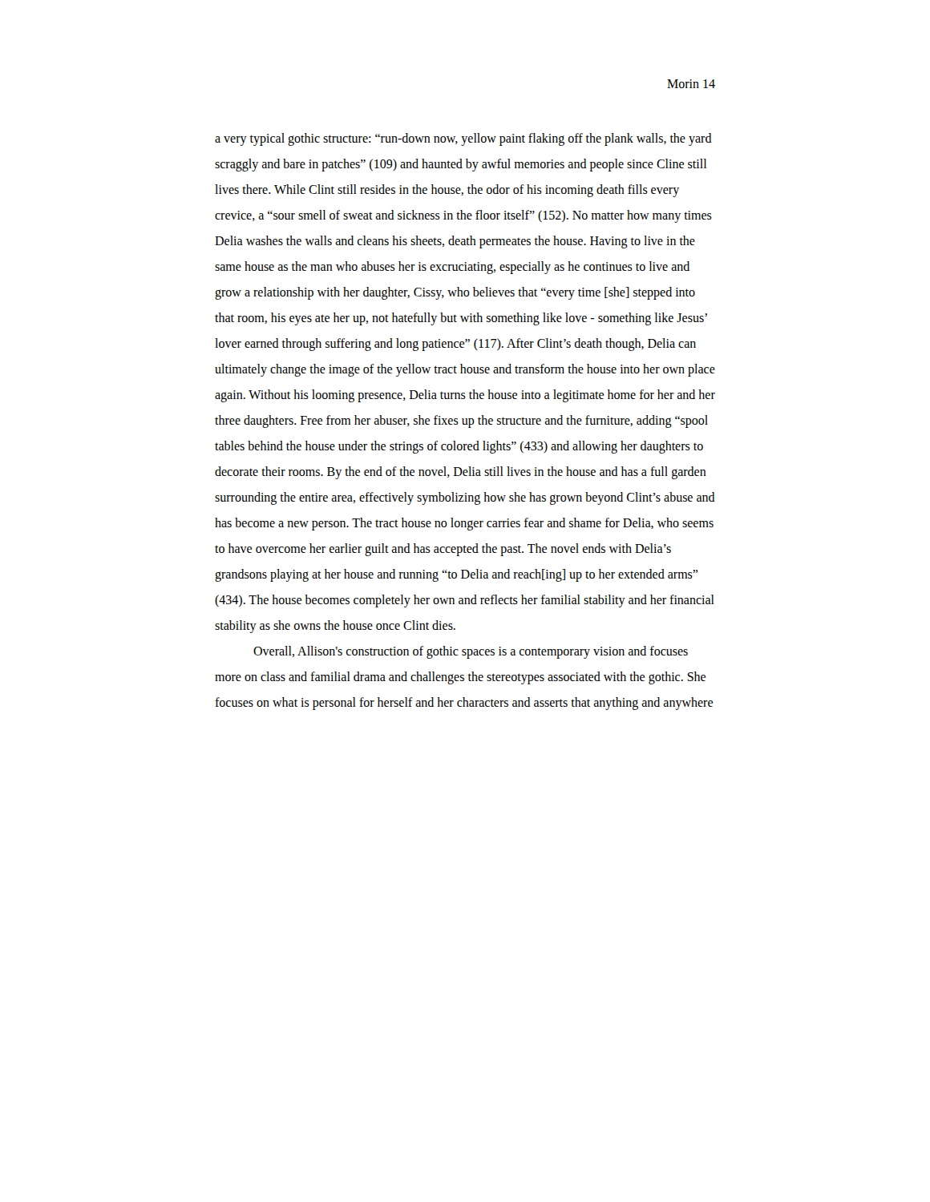Morin 14
a very typical gothic structure: “run-down now, yellow paint flaking off the plank walls, the yard scraggly and bare in patches” (109) and haunted by awful memories and people since Cline still lives there. While Clint still resides in the house, the odor of his incoming death fills every crevice, a “sour smell of sweat and sickness in the floor itself” (152). No matter how many times Delia washes the walls and cleans his sheets, death permeates the house. Having to live in the same house as the man who abuses her is excruciating, especially as he continues to live and grow a relationship with her daughter, Cissy, who believes that “every time [she] stepped into that room, his eyes ate her up, not hatefully but with something like love - something like Jesus’ lover earned through suffering and long patience” (117). After Clint’s death though, Delia can ultimately change the image of the yellow tract house and transform the house into her own place again. Without his looming presence, Delia turns the house into a legitimate home for her and her three daughters. Free from her abuser, she fixes up the structure and the furniture, adding “spool tables behind the house under the strings of colored lights” (433) and allowing her daughters to decorate their rooms. By the end of the novel, Delia still lives in the house and has a full garden surrounding the entire area, effectively symbolizing how she has grown beyond Clint’s abuse and has become a new person. The tract house no longer carries fear and shame for Delia, who seems to have overcome her earlier guilt and has accepted the past. The novel ends with Delia’s grandsons playing at her house and running “to Delia and reach[ing] up to her extended arms” (434). The house becomes completely her own and reflects her familial stability and her financial stability as she owns the house once Clint dies.
Overall, Allison's construction of gothic spaces is a contemporary vision and focuses more on class and familial drama and challenges the stereotypes associated with the gothic. She focuses on what is personal for herself and her characters and asserts that anything and anywhere